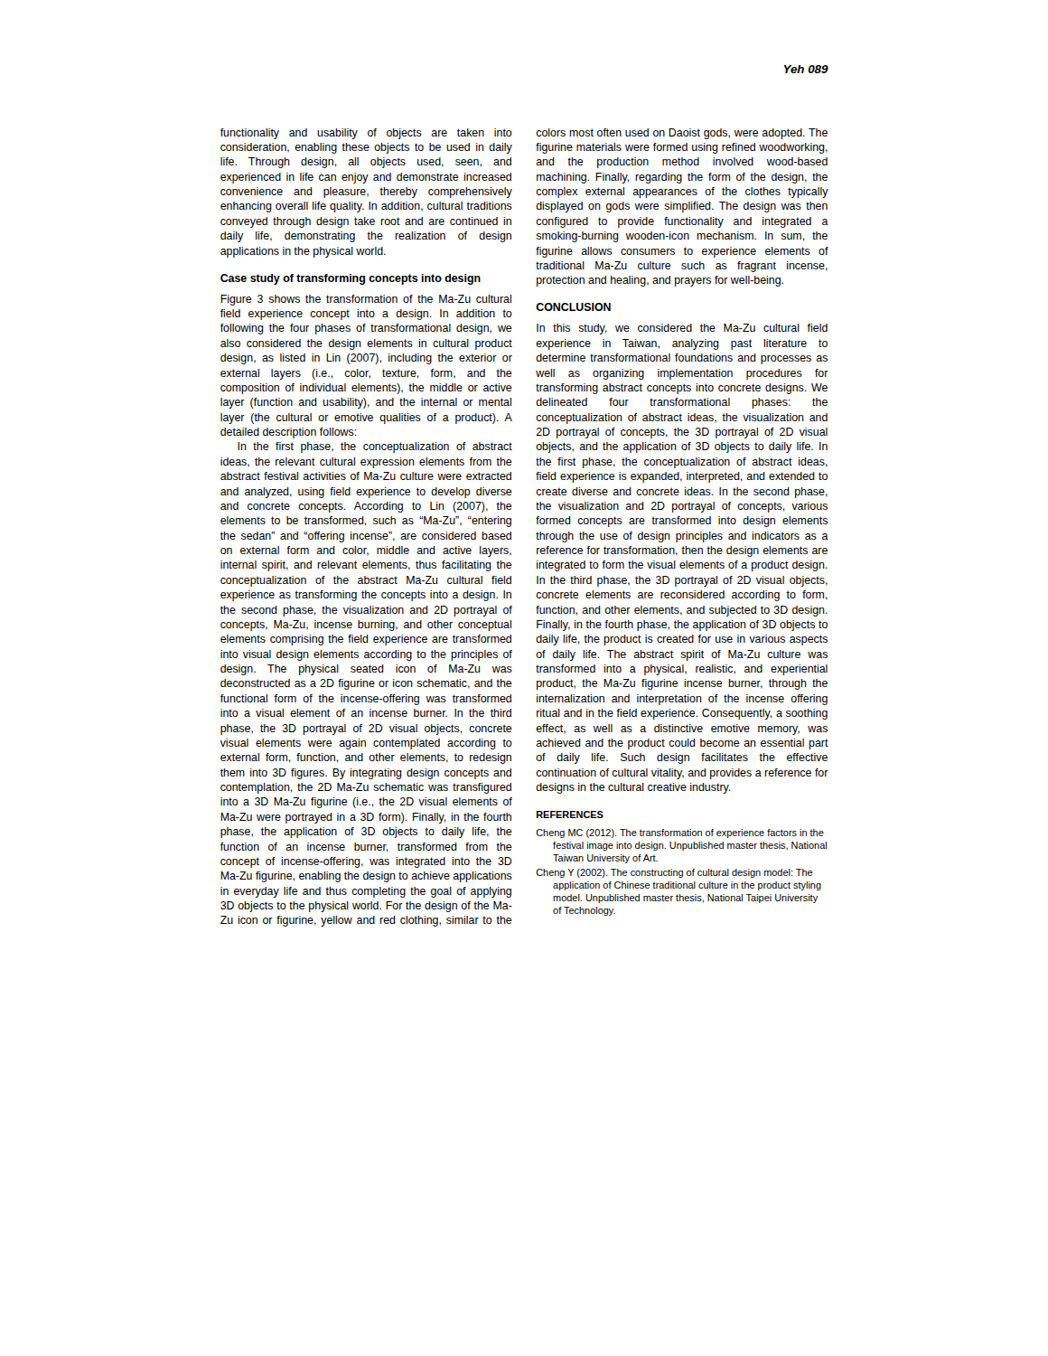Yeh 089
functionality and usability of objects are taken into consideration, enabling these objects to be used in daily life. Through design, all objects used, seen, and experienced in life can enjoy and demonstrate increased convenience and pleasure, thereby comprehensively enhancing overall life quality. In addition, cultural traditions conveyed through design take root and are continued in daily life, demonstrating the realization of design applications in the physical world.
Case study of transforming concepts into design
Figure 3 shows the transformation of the Ma-Zu cultural field experience concept into a design. In addition to following the four phases of transformational design, we also considered the design elements in cultural product design, as listed in Lin (2007), including the exterior or external layers (i.e., color, texture, form, and the composition of individual elements), the middle or active layer (function and usability), and the internal or mental layer (the cultural or emotive qualities of a product). A detailed description follows:
In the first phase, the conceptualization of abstract ideas, the relevant cultural expression elements from the abstract festival activities of Ma-Zu culture were extracted and analyzed, using field experience to develop diverse and concrete concepts. According to Lin (2007), the elements to be transformed, such as “Ma-Zu”, “entering the sedan” and “offering incense”, are considered based on external form and color, middle and active layers, internal spirit, and relevant elements, thus facilitating the conceptualization of the abstract Ma-Zu cultural field experience as transforming the concepts into a design. In the second phase, the visualization and 2D portrayal of concepts, Ma-Zu, incense burning, and other conceptual elements comprising the field experience are transformed into visual design elements according to the principles of design. The physical seated icon of Ma-Zu was deconstructed as a 2D figurine or icon schematic, and the functional form of the incense-offering was transformed into a visual element of an incense burner. In the third phase, the 3D portrayal of 2D visual objects, concrete visual elements were again contemplated according to external form, function, and other elements, to redesign them into 3D figures. By integrating design concepts and contemplation, the 2D Ma-Zu schematic was transfigured into a 3D Ma-Zu figurine (i.e., the 2D visual elements of Ma-Zu were portrayed in a 3D form). Finally, in the fourth phase, the application of 3D objects to daily life, the function of an incense burner, transformed from the concept of incense-offering, was integrated into the 3D Ma-Zu figurine, enabling the design to achieve applications in everyday life and thus completing the goal of applying 3D objects to the physical world. For the design of the Ma-Zu icon or figurine, yellow and red clothing, similar to the colors most often used on Daoist gods, were adopted. The figurine materials were formed using refined woodworking, and the production method involved wood-based machining. Finally, regarding the form of the design, the complex external appearances of the clothes typically displayed on gods were simplified. The design was then configured to provide functionality and integrated a smoking-burning wooden-icon mechanism. In sum, the figurine allows consumers to experience elements of traditional Ma-Zu culture such as fragrant incense, protection and healing, and prayers for well-being.
Conclusion
In this study, we considered the Ma-Zu cultural field experience in Taiwan, analyzing past literature to determine transformational foundations and processes as well as organizing implementation procedures for transforming abstract concepts into concrete designs. We delineated four transformational phases: the conceptualization of abstract ideas, the visualization and 2D portrayal of concepts, the 3D portrayal of 2D visual objects, and the application of 3D objects to daily life. In the first phase, the conceptualization of abstract ideas, field experience is expanded, interpreted, and extended to create diverse and concrete ideas. In the second phase, the visualization and 2D portrayal of concepts, various formed concepts are transformed into design elements through the use of design principles and indicators as a reference for transformation, then the design elements are integrated to form the visual elements of a product design. In the third phase, the 3D portrayal of 2D visual objects, concrete elements are reconsidered according to form, function, and other elements, and subjected to 3D design. Finally, in the fourth phase, the application of 3D objects to daily life, the product is created for use in various aspects of daily life. The abstract spirit of Ma-Zu culture was transformed into a physical, realistic, and experiential product, the Ma-Zu figurine incense burner, through the internalization and interpretation of the incense offering ritual and in the field experience. Consequently, a soothing effect, as well as a distinctive emotive memory, was achieved and the product could become an essential part of daily life. Such design facilitates the effective continuation of cultural vitality, and provides a reference for designs in the cultural creative industry.
REFERENCES
Cheng MC (2012). The transformation of experience factors in the festival image into design. Unpublished master thesis, National Taiwan University of Art.
Cheng Y (2002). The constructing of cultural design model: The application of Chinese traditional culture in the product styling model. Unpublished master thesis, National Taipei University of Technology.